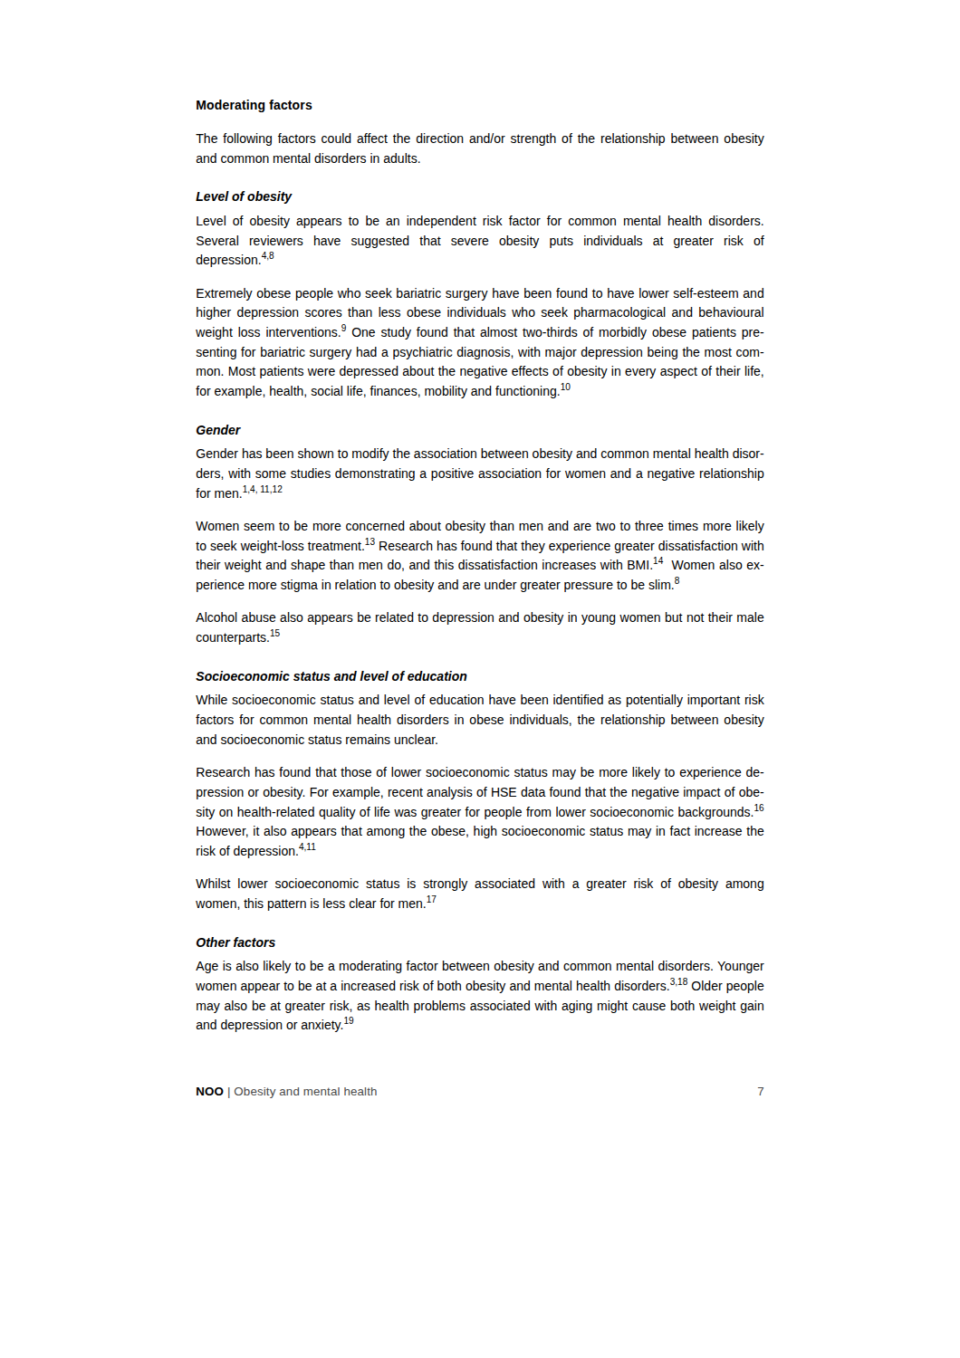Moderating factors
The following factors could affect the direction and/or strength of the relationship between obesity and common mental disorders in adults.
Level of obesity
Level of obesity appears to be an independent risk factor for common mental health disorders. Several reviewers have suggested that severe obesity puts individuals at greater risk of depression.4,8
Extremely obese people who seek bariatric surgery have been found to have lower self-esteem and higher depression scores than less obese individuals who seek pharmacological and behavioural weight loss interventions.9 One study found that almost two-thirds of morbidly obese patients presenting for bariatric surgery had a psychiatric diagnosis, with major depression being the most common. Most patients were depressed about the negative effects of obesity in every aspect of their life, for example, health, social life, finances, mobility and functioning.10
Gender
Gender has been shown to modify the association between obesity and common mental health disorders, with some studies demonstrating a positive association for women and a negative relationship for men.1,4, 11,12
Women seem to be more concerned about obesity than men and are two to three times more likely to seek weight-loss treatment.13 Research has found that they experience greater dissatisfaction with their weight and shape than men do, and this dissatisfaction increases with BMI.14 Women also experience more stigma in relation to obesity and are under greater pressure to be slim.8
Alcohol abuse also appears be related to depression and obesity in young women but not their male counterparts.15
Socioeconomic status and level of education
While socioeconomic status and level of education have been identified as potentially important risk factors for common mental health disorders in obese individuals, the relationship between obesity and socioeconomic status remains unclear.
Research has found that those of lower socioeconomic status may be more likely to experience depression or obesity. For example, recent analysis of HSE data found that the negative impact of obesity on health-related quality of life was greater for people from lower socioeconomic backgrounds.16 However, it also appears that among the obese, high socioeconomic status may in fact increase the risk of depression.4,11
Whilst lower socioeconomic status is strongly associated with a greater risk of obesity among women, this pattern is less clear for men.17
Other factors
Age is also likely to be a moderating factor between obesity and common mental disorders. Younger women appear to be at a increased risk of both obesity and mental health disorders.3,18 Older people may also be at greater risk, as health problems associated with aging might cause both weight gain and depression or anxiety.19
NOO | Obesity and mental health
7